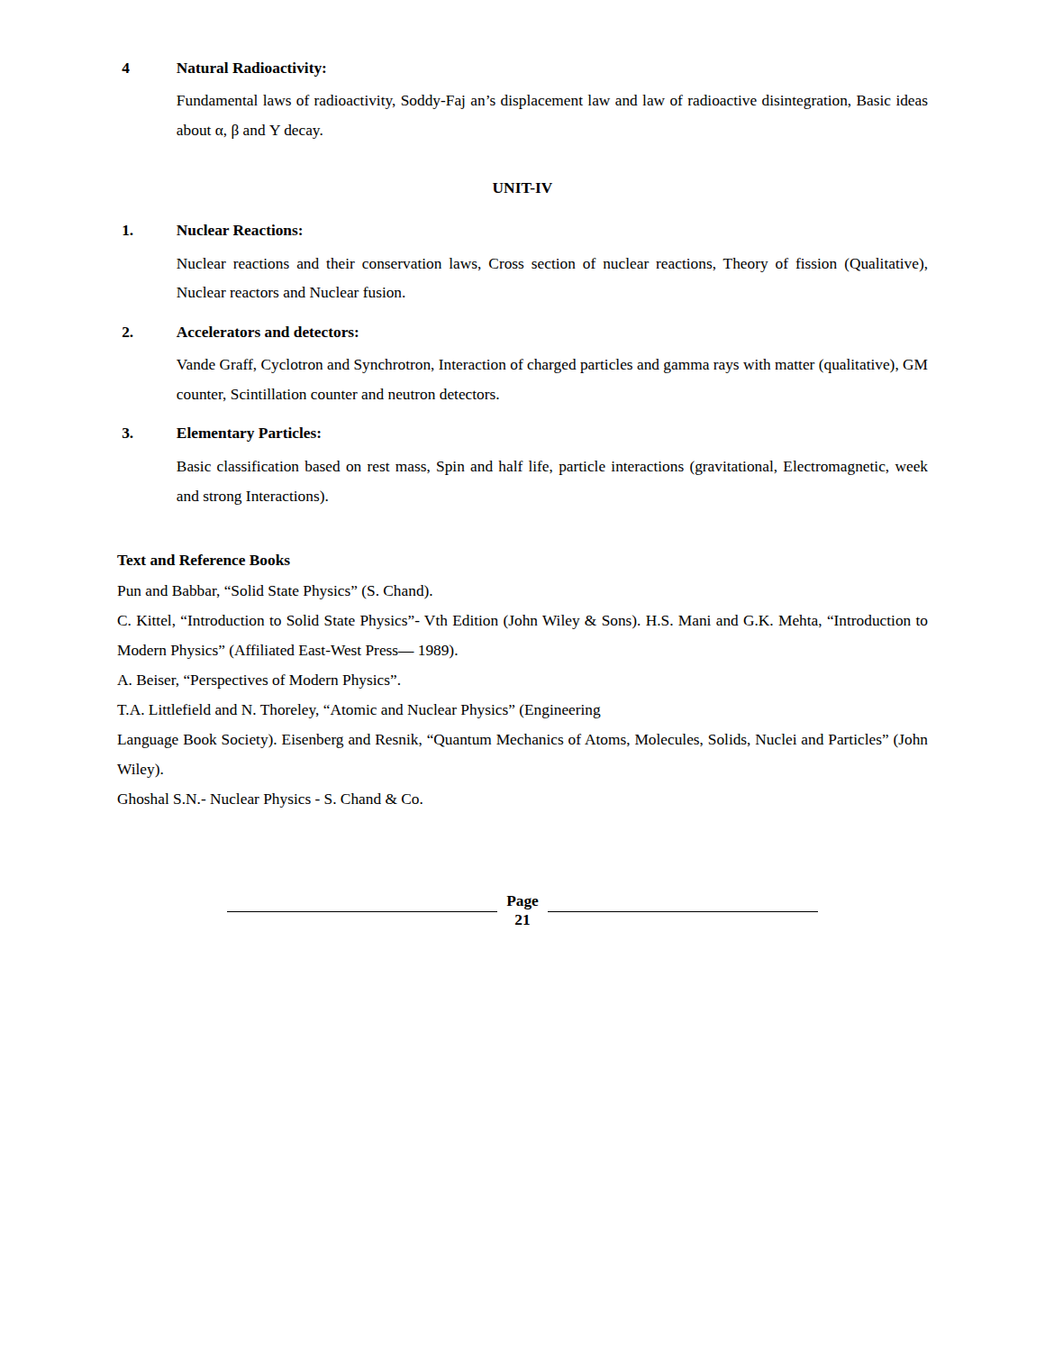4 Natural Radioactivity:
Fundamental laws of radioactivity, Soddy-Faj an’s displacement law and law of radioactive disintegration, Basic ideas about α, β and Υ decay.
UNIT-IV
1. Nuclear Reactions:
Nuclear reactions and their conservation laws, Cross section of nuclear reactions, Theory of fission (Qualitative), Nuclear reactors and Nuclear fusion.
2. Accelerators and detectors:
Vande Graff, Cyclotron and Synchrotron, Interaction of charged particles and gamma rays with matter (qualitative), GM counter, Scintillation counter and neutron detectors.
3. Elementary Particles:
Basic classification based on rest mass, Spin and half life, particle interactions (gravitational, Electromagnetic, week and strong Interactions).
Text and Reference Books
Pun and Babbar, “Solid State Physics” (S. Chand).
C. Kittel, “Introduction to Solid State Physics”- Vth Edition (John Wiley & Sons). H.S. Mani and G.K. Mehta, “Introduction to Modern Physics” (Affiliated East-West Press— 1989).
A. Beiser, “Perspectives of Modern Physics”.
T.A. Littlefield and N. Thoreley, “Atomic and Nuclear Physics” (Engineering
Language Book Society). Eisenberg and Resnik, “Quantum Mechanics of Atoms, Molecules, Solids, Nuclei and Particles” (John Wiley).
Ghoshal S.N.- Nuclear Physics - S. Chand & Co.
Page
21